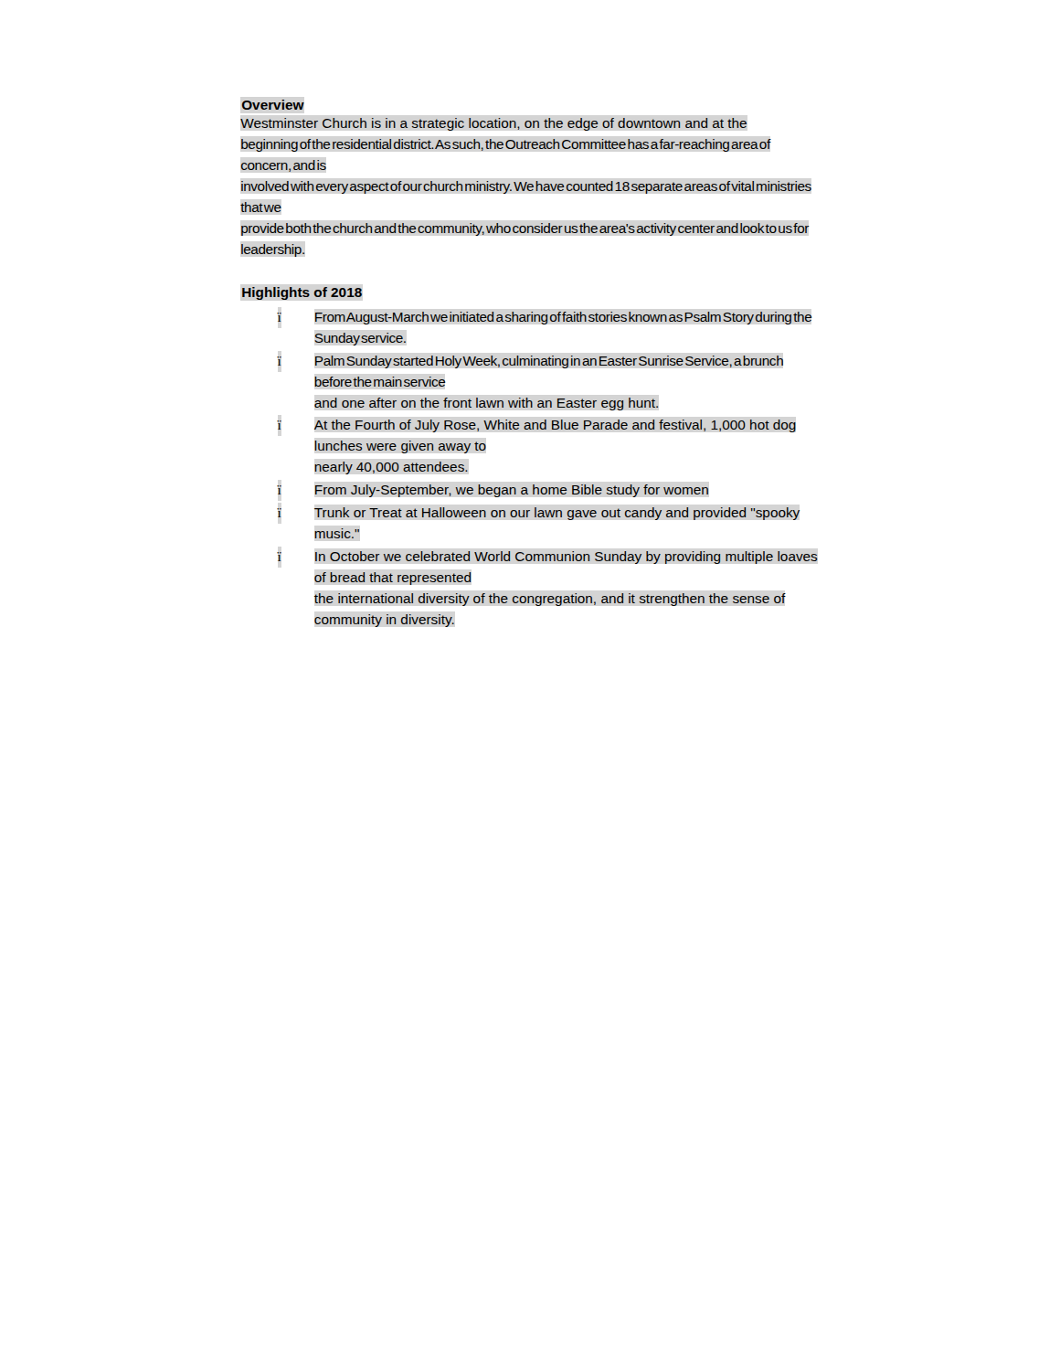Overview
Westminster Church is in a strategic location, on the edge of downtown and at the
beginning of the residential district. As such, the Outreach Committee has a far-reaching area of concern, and is
involved with every aspect of our church ministry. We have counted 18 separate areas of vital ministries that we
provide both the church and the community, who consider us the area's activity center and look to us for leadership.
Highlights of 2018
ïFrom August-March we initiated a sharing of faith stories known as Psalm Story during the Sunday service.
ïPalm Sunday started Holy Week, culminating in an Easter Sunrise Service, a brunch before the main service
and one after on the front lawn with an Easter egg hunt.
ïAt the Fourth of July Rose, White and Blue Parade and festival, 1,000 hot dog lunches were given away to
nearly 40,000 attendees.
ïFrom July-September, we began a home Bible study for women
ïTrunk or Treat at Halloween on our lawn gave out candy and provided "spooky
music."
ïIn October we celebrated World Communion Sunday by providing multiple loaves of bread that represented
the international diversity of the congregation, and it strengthen the sense of community in diversity.